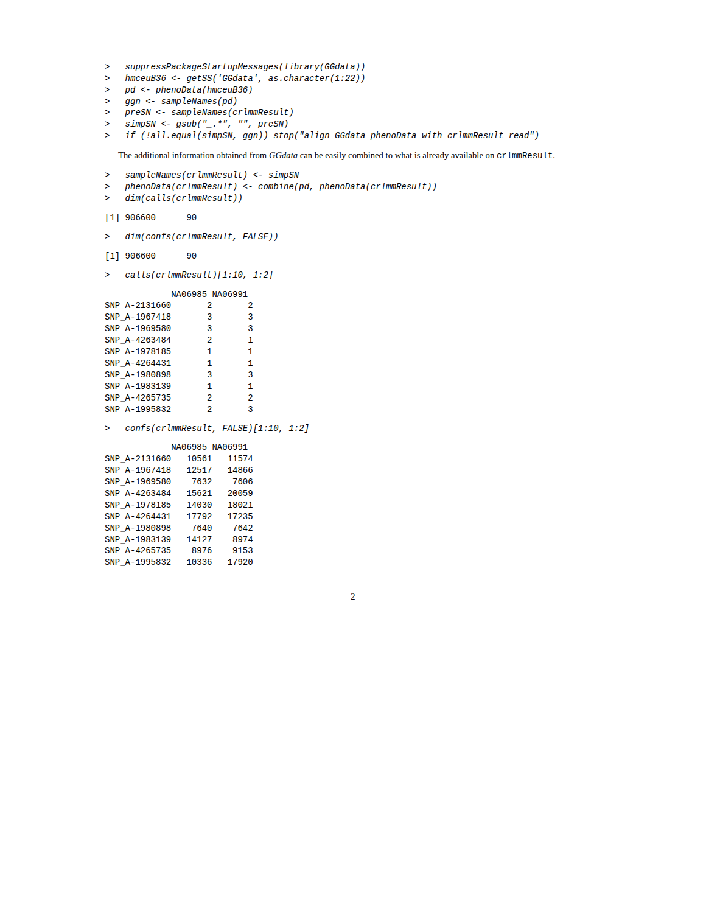>   suppressPackageStartupMessages(library(GGdata))
>   hmceuB36 <- getSS('GGdata', as.character(1:22))
>   pd <- phenoData(hmceuB36)
>   ggn <- sampleNames(pd)
>   preSN <- sampleNames(crlmmResult)
>   simpSN <- gsub("_.*", "", preSN)
>   if (!all.equal(simpSN, ggn)) stop("align GGdata phenoData with crlmmResult read")
The additional information obtained from GGdata can be easily combined to what is already available on crlmmResult.
>   sampleNames(crlmmResult) <- simpSN
>   phenoData(crlmmResult) <- combine(pd, phenoData(crlmmResult))
>   dim(calls(crlmmResult))
[1] 906600      90
>   dim(confs(crlmmResult, FALSE))
[1] 906600      90
>   calls(crlmmResult)[1:10, 1:2]
             NA06985 NA06991
SNP_A-2131660       2       2
SNP_A-1967418       3       3
SNP_A-1969580       3       3
SNP_A-4263484       2       1
SNP_A-1978185       1       1
SNP_A-4264431       1       1
SNP_A-1980898       3       3
SNP_A-1983139       1       1
SNP_A-4265735       2       2
SNP_A-1995832       2       3
>   confs(crlmmResult, FALSE)[1:10, 1:2]
             NA06985 NA06991
SNP_A-2131660   10561   11574
SNP_A-1967418   12517   14866
SNP_A-1969580    7632    7606
SNP_A-4263484   15621   20059
SNP_A-1978185   14030   18021
SNP_A-4264431   17792   17235
SNP_A-1980898    7640    7642
SNP_A-1983139   14127    8974
SNP_A-4265735    8976    9153
SNP_A-1995832   10336   17920
2